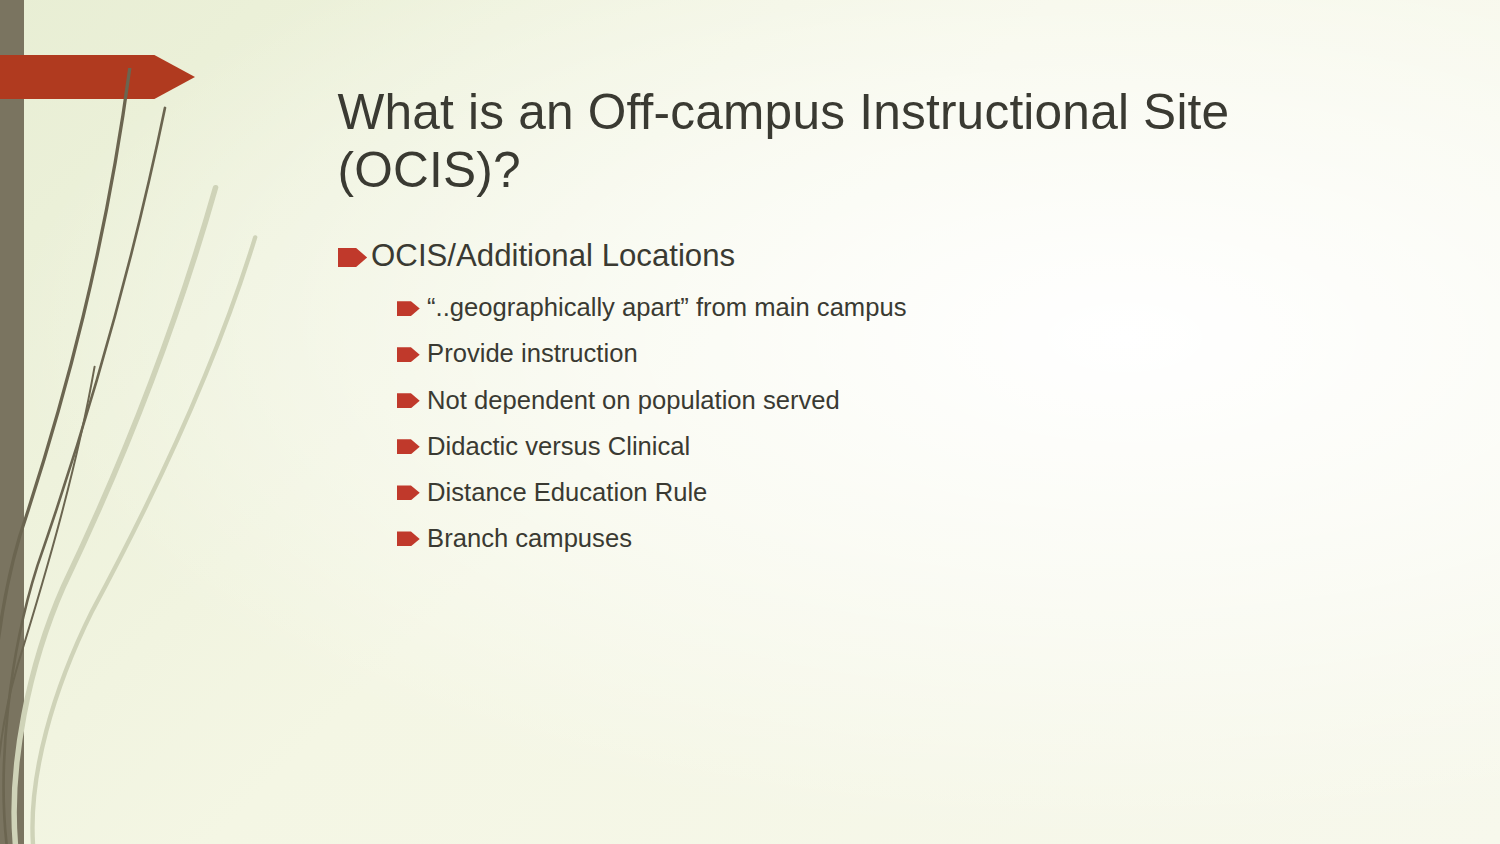What is an Off-campus Instructional Site (OCIS)?
OCIS/Additional Locations
“..geographically apart” from main campus
Provide instruction
Not dependent on population served
Didactic versus Clinical
Distance Education Rule
Branch campuses